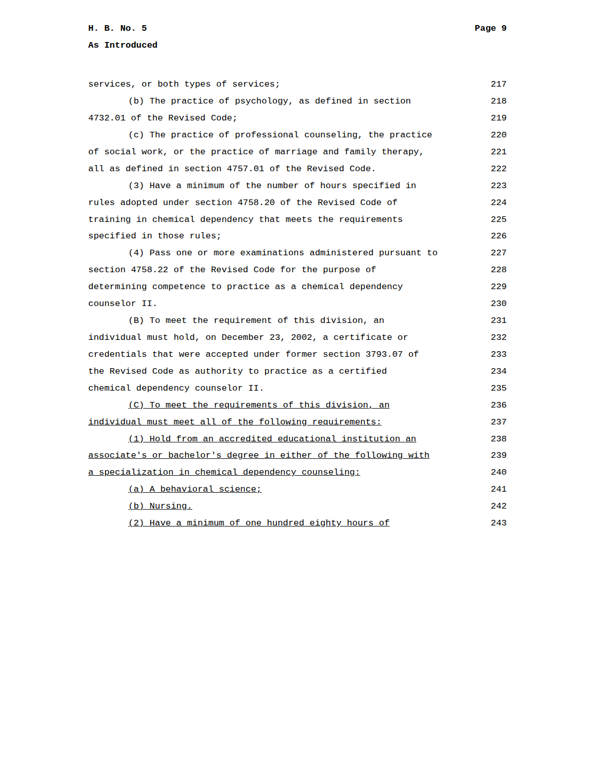H. B. No. 5 As Introduced
Page 9
services, or both types of services; 217
(b) The practice of psychology, as defined in section 218
4732.01 of the Revised Code; 219
(c) The practice of professional counseling, the practice 220
of social work, or the practice of marriage and family therapy, 221
all as defined in section 4757.01 of the Revised Code. 222
(3) Have a minimum of the number of hours specified in 223
rules adopted under section 4758.20 of the Revised Code of 224
training in chemical dependency that meets the requirements 225
specified in those rules; 226
(4) Pass one or more examinations administered pursuant to 227
section 4758.22 of the Revised Code for the purpose of 228
determining competence to practice as a chemical dependency 229
counselor II. 230
(B) To meet the requirement of this division, an 231
individual must hold, on December 23, 2002, a certificate or 232
credentials that were accepted under former section 3793.07 of 233
the Revised Code as authority to practice as a certified 234
chemical dependency counselor II. 235
(C) To meet the requirements of this division, an 236
individual must meet all of the following requirements: 237
(1) Hold from an accredited educational institution an 238
associate's or bachelor's degree in either of the following with 239
a specialization in chemical dependency counseling: 240
(a) A behavioral science; 241
(b) Nursing. 242
(2) Have a minimum of one hundred eighty hours of 243